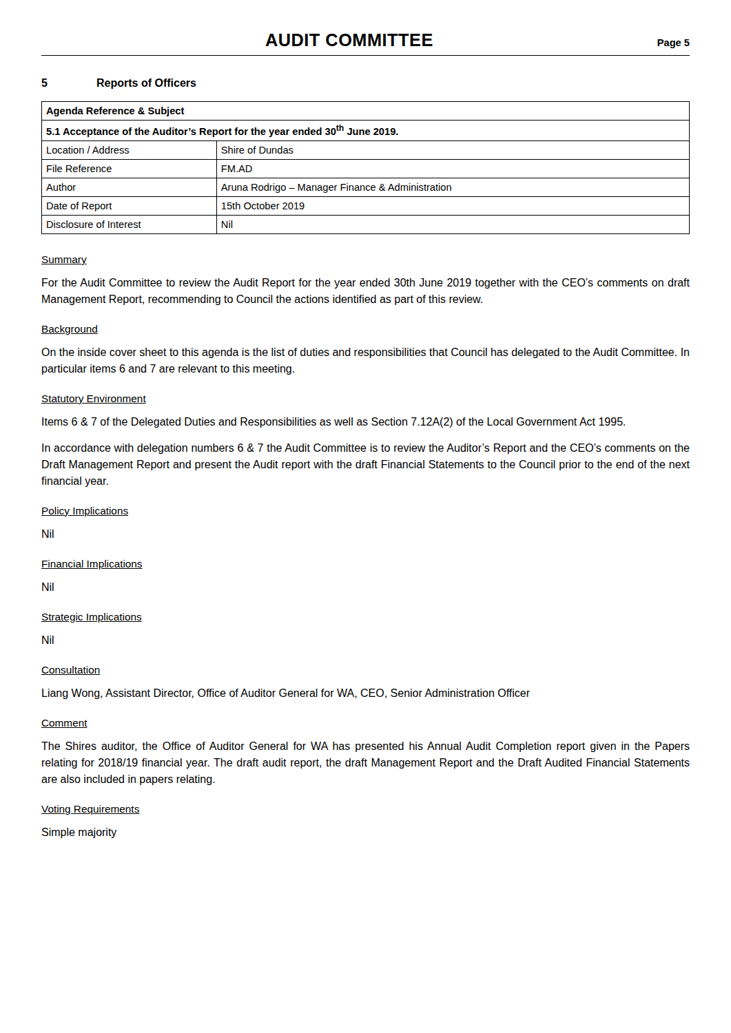AUDIT COMMITTEE
Page 5
5 Reports of Officers
| Agenda Reference & Subject |
| 5.1 Acceptance of the Auditor’s Report for the year ended 30 th June 2019. |
| Location / Address | Shire of Dundas |
| File Reference | FM.AD |
| Author | Aruna Rodrigo – Manager Finance & Administration |
| Date of Report | 15th October 2019 |
| Disclosure of Interest | Nil |
Summary
For the Audit Committee to review the Audit Report for the year ended 30th June 2019 together with the CEO’s comments on draft Management Report, recommending to Council the actions identified as part of this review.
Background
On the inside cover sheet to this agenda is the list of duties and responsibilities that Council has delegated to the Audit Committee. In particular items 6 and 7 are relevant to this meeting.
Statutory Environment
Items 6 & 7 of the Delegated Duties and Responsibilities as well as Section 7.12A(2) of the Local Government Act 1995.
In accordance with delegation numbers 6 & 7 the Audit Committee is to review the Auditor’s Report and the CEO’s comments on the Draft Management Report and present the Audit report with the draft Financial Statements to the Council prior to the end of the next financial year.
Policy Implications
Nil
Financial Implications
Nil
Strategic Implications
Nil
Consultation
Liang Wong, Assistant Director, Office of Auditor General for WA, CEO, Senior Administration Officer
Comment
The Shires auditor, the Office of Auditor General for WA has presented his Annual Audit Completion report given in the Papers relating for 2018/19 financial year. The draft audit report, the draft Management Report and the Draft Audited Financial Statements are also included in papers relating.
Voting Requirements
Simple majority